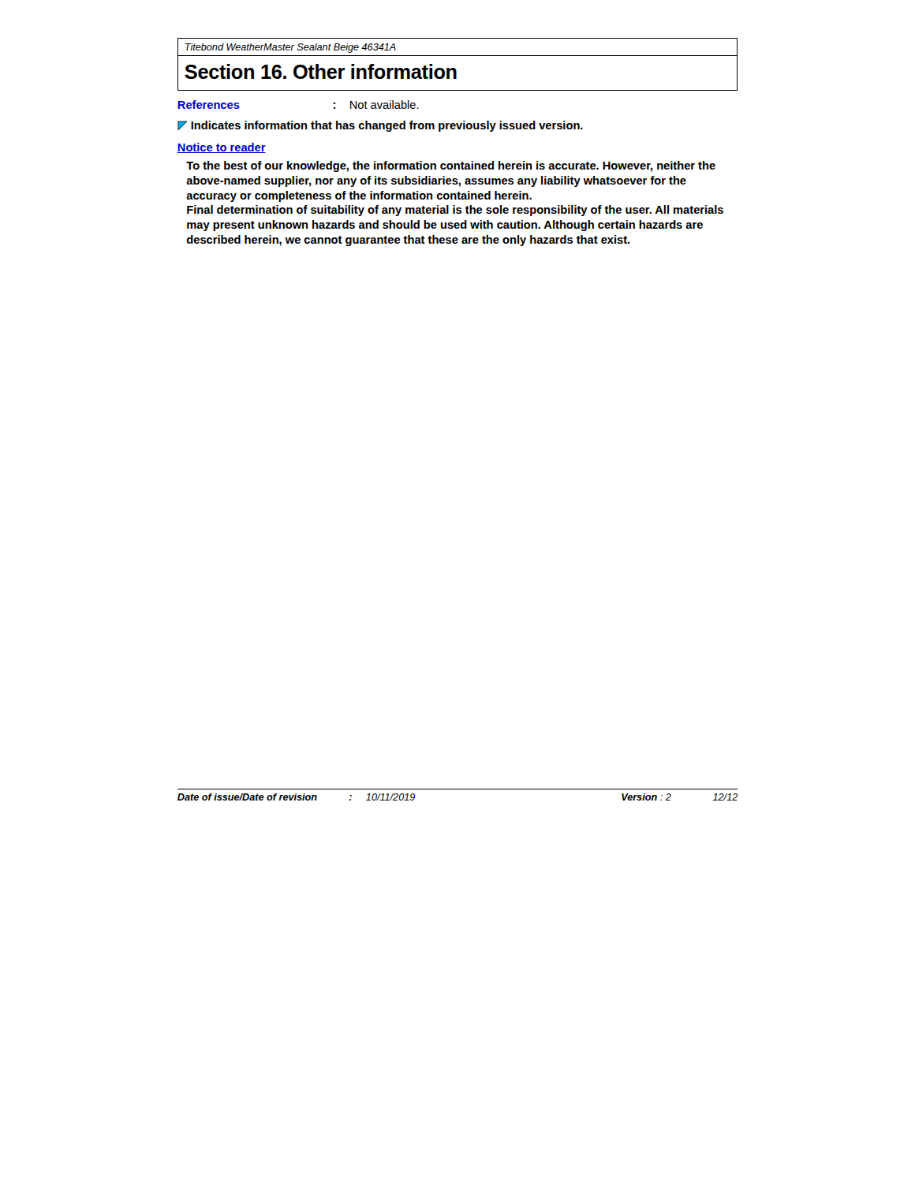Titebond WeatherMaster Sealant Beige 46341A
Section 16. Other information
References
:
Not available.
Indicates information that has changed from previously issued version.
Notice to reader
To the best of our knowledge, the information contained herein is accurate. However, neither the above-named supplier, nor any of its subsidiaries, assumes any liability whatsoever for the accuracy or completeness of the information contained herein.
Final determination of suitability of any material is the sole responsibility of the user. All materials may present unknown hazards and should be used with caution. Although certain hazards are described herein, we cannot guarantee that these are the only hazards that exist.
Date of issue/Date of revision : 10/11/2019
Version : 2 12/12